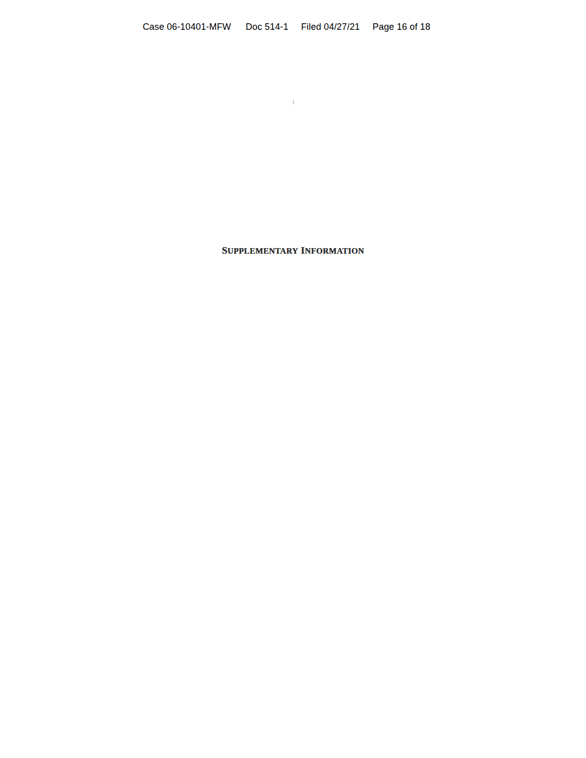Case 06-10401-MFW Doc 514-1 Filed 04/27/21 Page 16 of 18
(
SUPPLEMENTARY INFORMATION